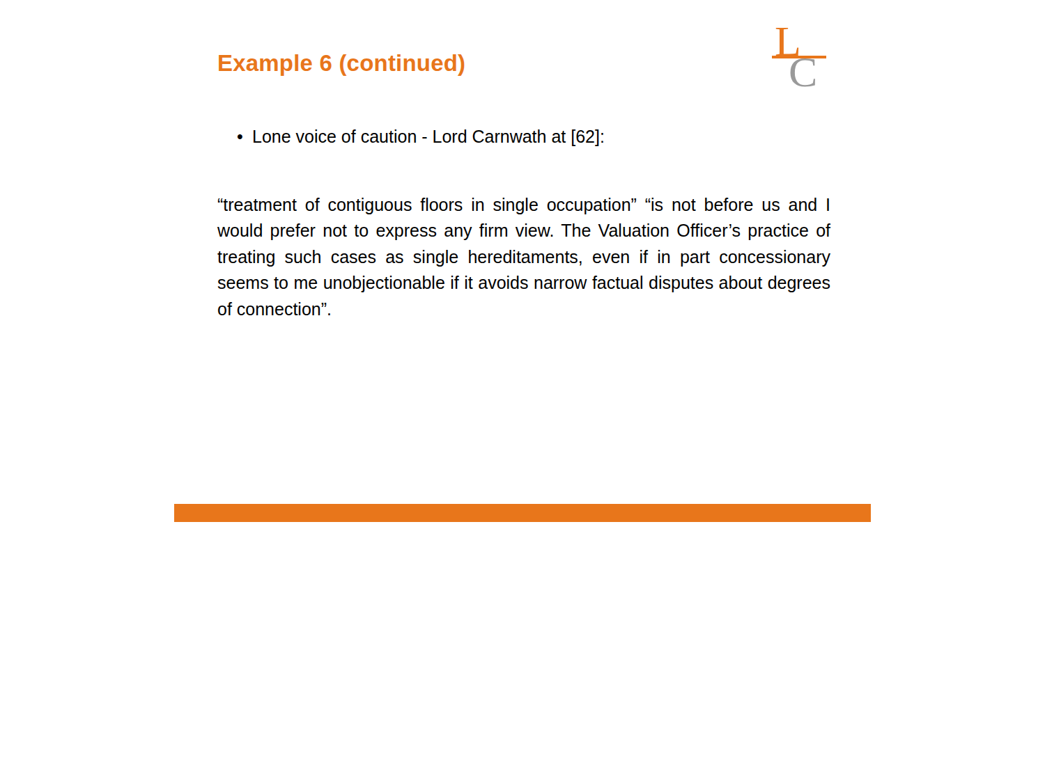L C
Example 6 (continued)
Lone voice of caution - Lord Carnwath at [62]:
“treatment of contiguous floors in single occupation” “is not before us and I would prefer not to express any firm view. The Valuation Officer’s practice of treating such cases as single hereditaments, even if in part concessionary seems to me unobjectionable if it avoids narrow factual disputes about degrees of connection”.